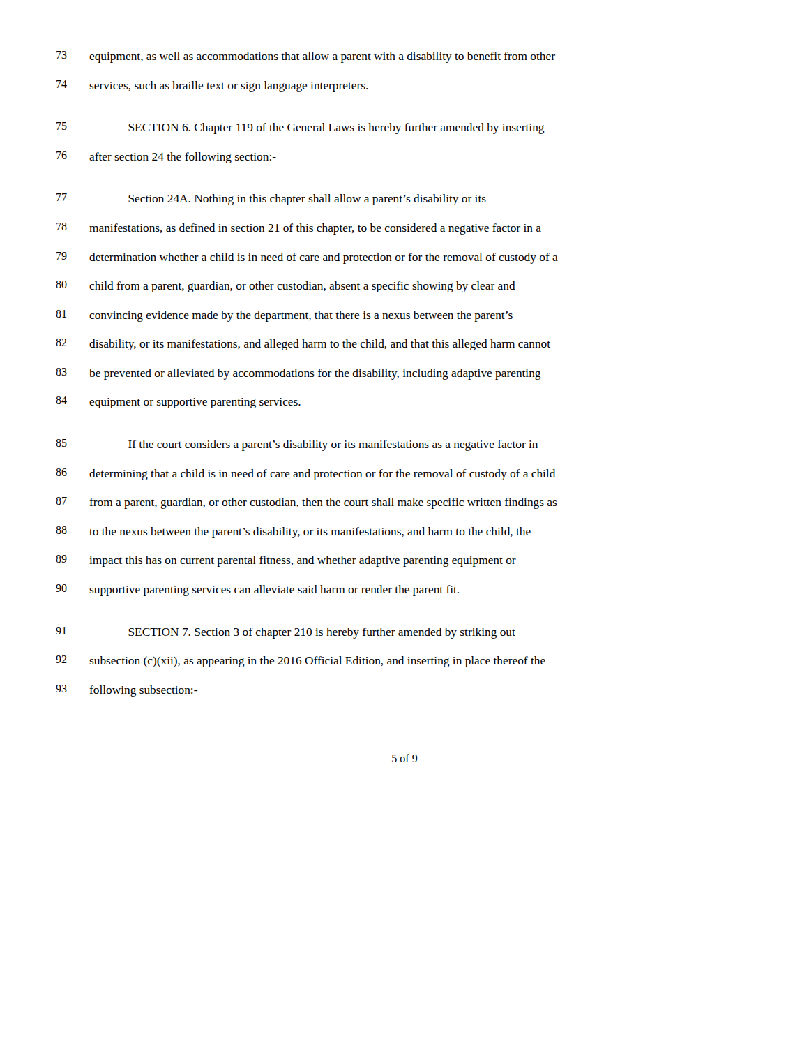73
equipment, as well as accommodations that allow a parent with a disability to benefit from other
74
services, such as braille text or sign language interpreters.
75
SECTION 6. Chapter 119 of the General Laws is hereby further amended by inserting
76
after section 24 the following section:-
77
Section 24A. Nothing in this chapter shall allow a parent’s disability or its
78
manifestations, as defined in section 21 of this chapter, to be considered a negative factor in a
79
determination whether a child is in need of care and protection or for the removal of custody of a
80
child from a parent, guardian, or other custodian, absent a specific showing by clear and
81
convincing evidence made by the department, that there is a nexus between the parent’s
82
disability, or its manifestations, and alleged harm to the child, and that this alleged harm cannot
83
be prevented or alleviated by accommodations for the disability, including adaptive parenting
84
equipment or supportive parenting services.
85
If the court considers a parent’s disability or its manifestations as a negative factor in
86
determining that a child is in need of care and protection or for the removal of custody of a child
87
from a parent, guardian, or other custodian, then the court shall make specific written findings as
88
to the nexus between the parent’s disability, or its manifestations, and harm to the child, the
89
impact this has on current parental fitness, and whether adaptive parenting equipment or
90
supportive parenting services can alleviate said harm or render the parent fit.
91
SECTION 7. Section 3 of chapter 210 is hereby further amended by striking out
92
subsection (c)(xii), as appearing in the 2016 Official Edition, and inserting in place thereof the
93
following subsection:-
5 of 9